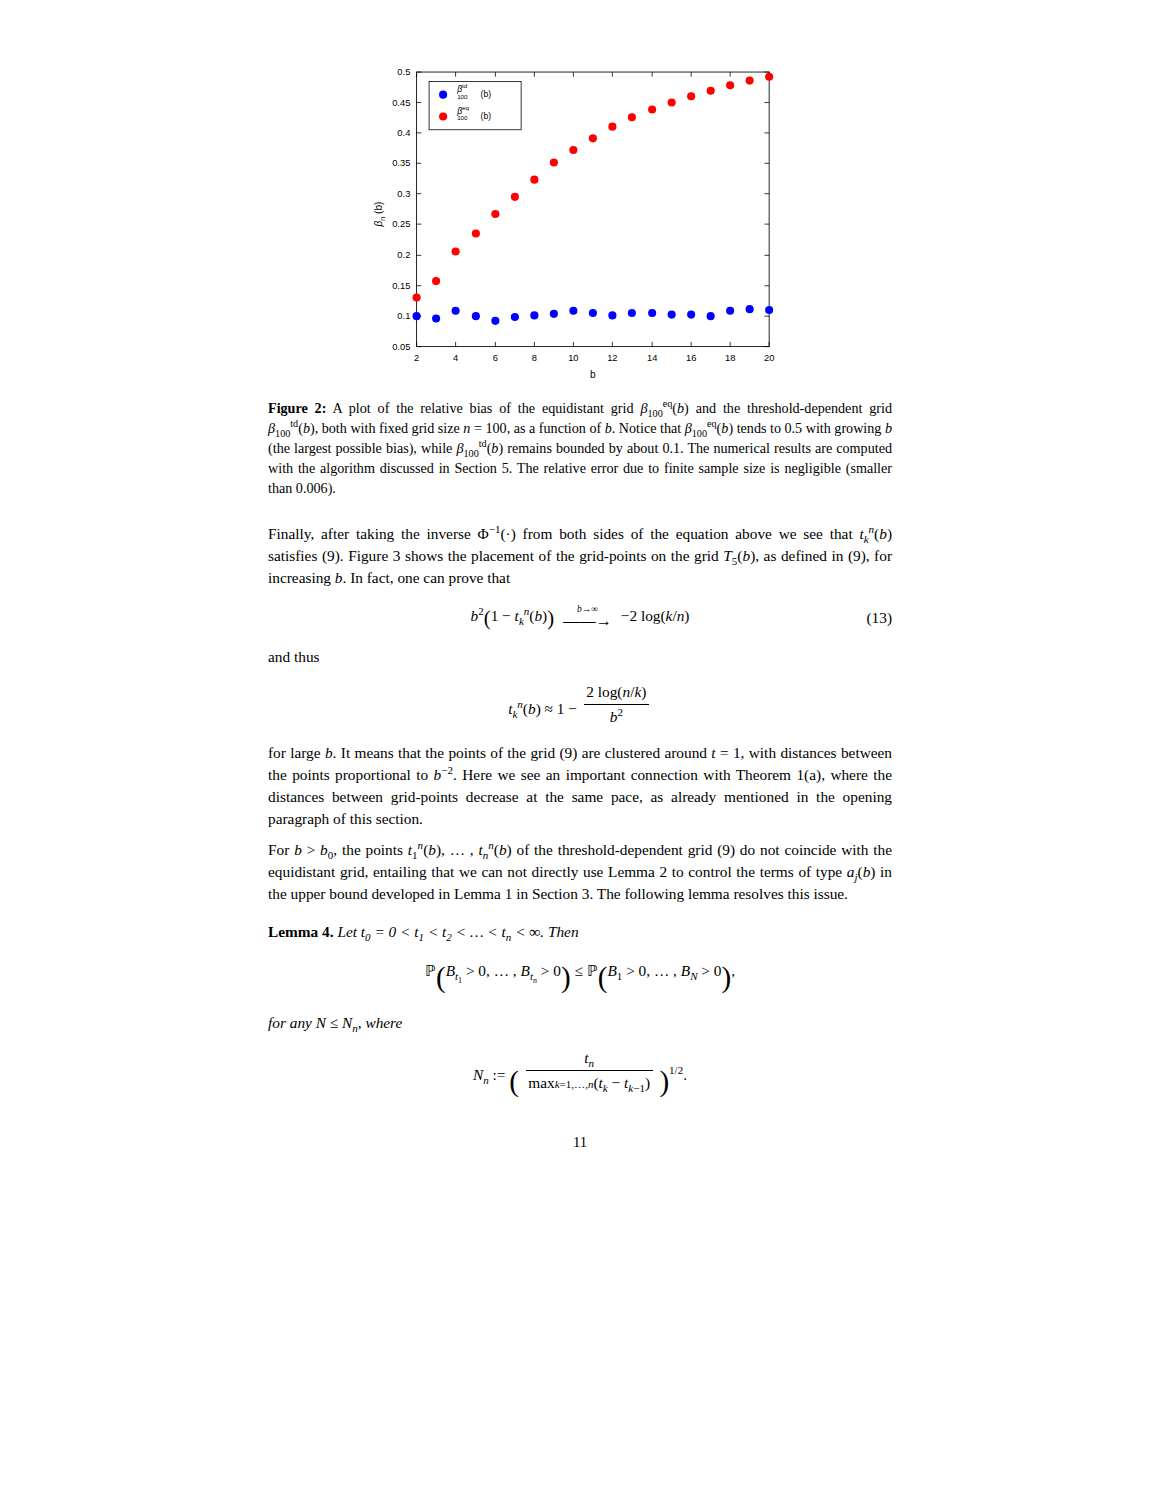0.5 0.45 0.4 0.35 0.3 0.25 0.2 0.15 0.1 0.05 2 4 6 8 10 12 14 16 18 20 b βn (b) βtd 100 (b) βeq 100 (b)
Figure 2: A plot of the relative bias of the equidistant grid β100eq(b) and the threshold-dependent grid β100td(b), both with fixed grid size n = 100, as a function of b. Notice that β100eq(b) tends to 0.5 with growing b (the largest possible bias), while β100td(b) remains bounded by about 0.1. The numerical results are computed with the algorithm discussed in Section 5. The relative error due to finite sample size is negligible (smaller than 0.006).
Finally, after taking the inverse Φ−1(·) from both sides of the equation above we see that tkn(b) satisfies (9). Figure 3 shows the placement of the grid-points on the grid T5(b), as defined in (9), for increasing b. In fact, one can prove that
b2(1 − tkn(b)) b→∞——→ −2 log(k/n) (13)
and thus
tkn(b) ≈ 1 − 2 log(n/k) b2
for large b. It means that the points of the grid (9) are clustered around t = 1, with distances between the points proportional to b−2. Here we see an important connection with Theorem 1(a), where the distances between grid-points decrease at the same pace, as already mentioned in the opening paragraph of this section.
For b > b0, the points t1n(b), … , tnn(b) of the threshold-dependent grid (9) do not coincide with the equidistant grid, entailing that we can not directly use Lemma 2 to control the terms of type aj(b) in the upper bound developed in Lemma 1 in Section 3. The following lemma resolves this issue.
Lemma 4. Let t0 = 0 < t1 < t2 < … < tn < ∞. Then
ℙ(Bt1 > 0, … , Btn > 0) ≤ ℙ(B1 > 0, … , BN > 0),
for any N ≤ Nn, where
Nn := ( tn maxk=1,…,n(tk − tk−1) )1/2.
11